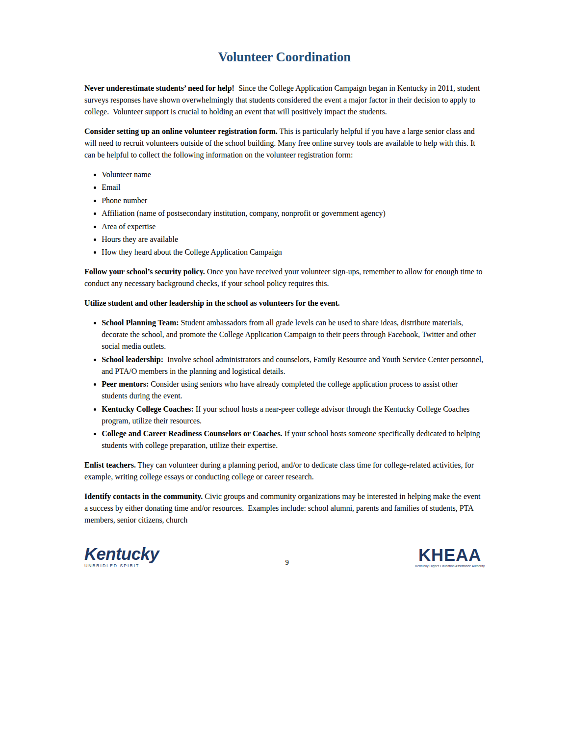Volunteer Coordination
Never underestimate students’ need for help! Since the College Application Campaign began in Kentucky in 2011, student surveys responses have shown overwhelmingly that students considered the event a major factor in their decision to apply to college. Volunteer support is crucial to holding an event that will positively impact the students.
Consider setting up an online volunteer registration form. This is particularly helpful if you have a large senior class and will need to recruit volunteers outside of the school building. Many free online survey tools are available to help with this. It can be helpful to collect the following information on the volunteer registration form:
Volunteer name
Email
Phone number
Affiliation (name of postsecondary institution, company, nonprofit or government agency)
Area of expertise
Hours they are available
How they heard about the College Application Campaign
Follow your school’s security policy. Once you have received your volunteer sign-ups, remember to allow for enough time to conduct any necessary background checks, if your school policy requires this.
Utilize student and other leadership in the school as volunteers for the event.
School Planning Team: Student ambassadors from all grade levels can be used to share ideas, distribute materials, decorate the school, and promote the College Application Campaign to their peers through Facebook, Twitter and other social media outlets.
School leadership: Involve school administrators and counselors, Family Resource and Youth Service Center personnel, and PTA/O members in the planning and logistical details.
Peer mentors: Consider using seniors who have already completed the college application process to assist other students during the event.
Kentucky College Coaches: If your school hosts a near-peer college advisor through the Kentucky College Coaches program, utilize their resources.
College and Career Readiness Counselors or Coaches. If your school hosts someone specifically dedicated to helping students with college preparation, utilize their expertise.
Enlist teachers. They can volunteer during a planning period, and/or to dedicate class time for college-related activities, for example, writing college essays or conducting college or career research.
Identify contacts in the community. Civic groups and community organizations may be interested in helping make the event a success by either donating time and/or resources. Examples include: school alumni, parents and families of students, PTA members, senior citizens, church
Kentucky
Unbridled Spirit
9
KHEAA
Kentucky Higher Education Assistance Authority